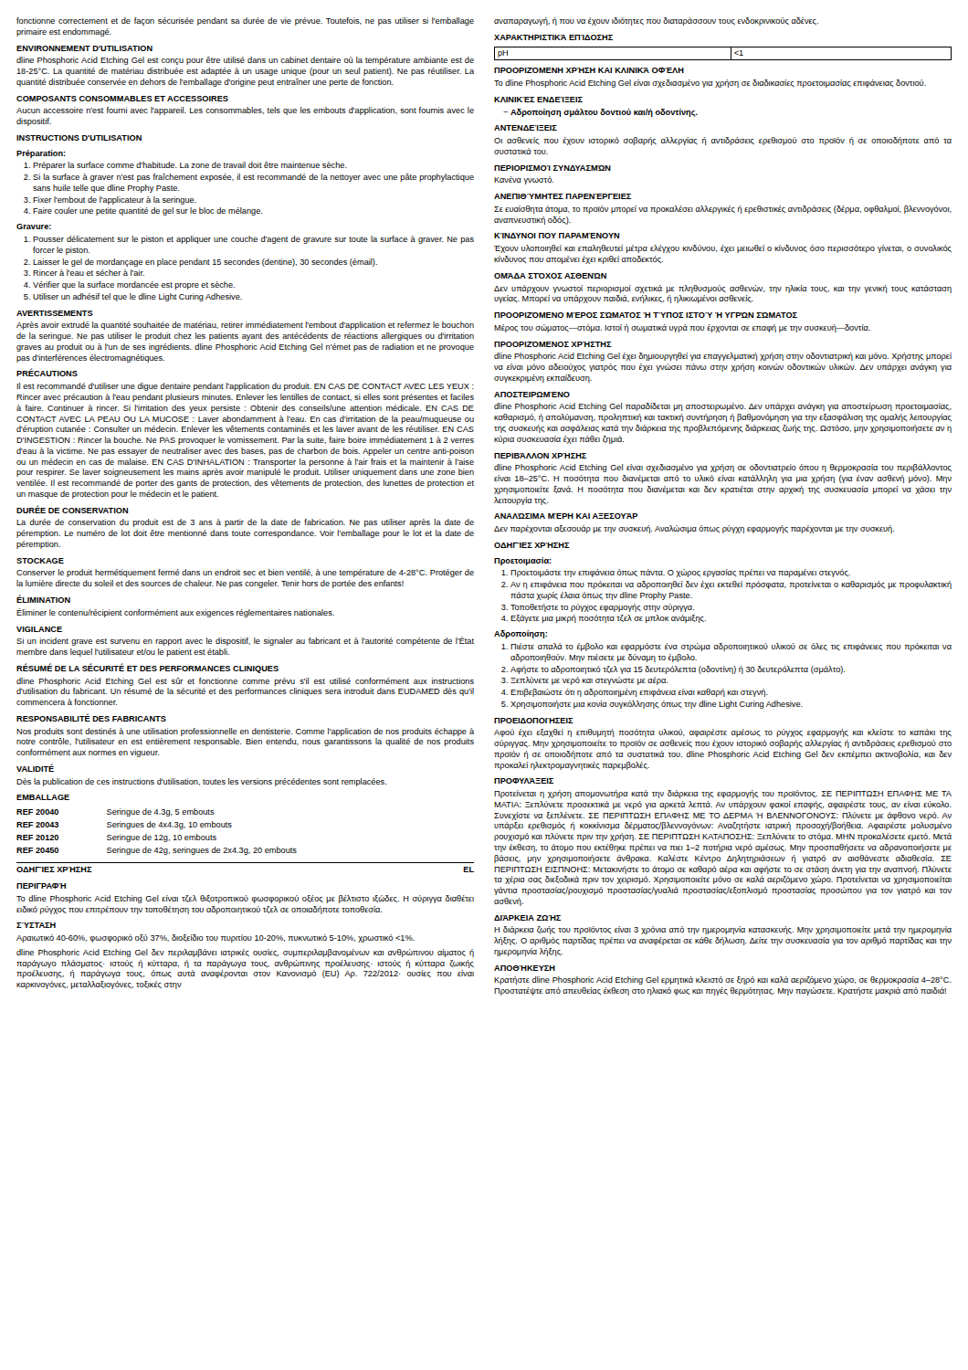fonctionne correctement et de façon sécurisée pendant sa durée de vie prévue. Toutefois, ne pas utiliser si l'emballage primaire est endommagé.
Environnement d'utilisation
dline Phosphoric Acid Etching Gel est conçu pour être utilisé dans un cabinet dentaire où la température ambiante est de 18-25°C. La quantité de matériau distribuée est adaptée à un usage unique (pour un seul patient). Ne pas réutiliser. La quantité distribuée conservée en dehors de l'emballage d'origine peut entraîner une perte de fonction.
Composants consommables et accessoires
Aucun accessoire n'est fourni avec l'appareil. Les consommables, tels que les embouts d'application, sont fournis avec le dispositif.
Instructions d'utilisation
Préparation:
Préparer la surface comme d'habitude. La zone de travail doit être maintenue sèche.
Si la surface à graver n'est pas fraîchement exposée, il est recommandé de la nettoyer avec une pâte prophylactique sans huile telle que dline Prophy Paste.
Fixer l'embout de l'applicateur à la seringue.
Faire couler une petite quantité de gel sur le bloc de mélange.
Gravure:
Pousser délicatement sur le piston et appliquer une couche d'agent de gravure sur toute la surface à graver. Ne pas forcer le piston.
Laisser le gel de mordançage en place pendant 15 secondes (dentine), 30 secondes (émail).
Rincer à l'eau et sécher à l'air.
Vérifier que la surface mordancée est propre et sèche.
Utiliser un adhésif tel que le dline Light Curing Adhesive.
Avertissements
Après avoir extrudé la quantité souhaitée de matériau, retirer immédiatement l'embout d'application et refermez le bouchon de la seringue. Ne pas utiliser le produit chez les patients ayant des antécédents de réactions allergiques ou d'irritation graves au produit ou à l'un de ses ingrédients. dline Phosphoric Acid Etching Gel n'émet pas de radiation et ne provoque pas d'interférences électromagnétiques.
Précautions
Il est recommandé d'utiliser une digue dentaire pendant l'application du produit. EN CAS DE CONTACT AVEC LES YEUX : Rincer avec précaution à l'eau pendant plusieurs minutes. Enlever les lentilles de contact, si elles sont présentes et faciles à faire. Continuer à rincer. Si l'irritation des yeux persiste : Obtenir des conseils/une attention médicale. EN CAS DE CONTACT AVEC LA PEAU OU LA MUCOSE : Laver abondamment à l'eau. En cas d'irritation de la peau/muqueuse ou d'éruption cutanée : Consulter un médecin. Enlever les vêtements contaminés et les laver avant de les réutiliser. EN CAS D'INGESTION : Rincer la bouche. Ne PAS provoquer le vomissement. Par la suite, faire boire immédiatement 1 à 2 verres d'eau à la victime. Ne pas essayer de neutraliser avec des bases, pas de charbon de bois. Appeler un centre anti-poison ou un médecin en cas de malaise. EN CAS D'INHALATION : Transporter la personne à l'air frais et la maintenir à l'aise pour respirer. Se laver soigneusement les mains après avoir manipulé le produit. Utiliser uniquement dans une zone bien ventilée. Il est recommandé de porter des gants de protection, des vêtements de protection, des lunettes de protection et un masque de protection pour le médecin et le patient.
Durée de conservation
La durée de conservation du produit est de 3 ans à partir de la date de fabrication. Ne pas utiliser après la date de péremption. Le numéro de lot doit être mentionné dans toute correspondance. Voir l'emballage pour le lot et la date de péremption.
Stockage
Conserver le produit hermétiquement fermé dans un endroit sec et bien ventilé, à une température de 4-28°C. Protéger de la lumière directe du soleil et des sources de chaleur. Ne pas congeler. Tenir hors de portée des enfants!
Élimination
Éliminer le contenu/récipient conformément aux exigences réglementaires nationales.
Vigilance
Si un incident grave est survenu en rapport avec le dispositif, le signaler au fabricant et à l'autorité compétente de l'État membre dans lequel l'utilisateur et/ou le patient est établi.
Résumé de la sécurité et des performances cliniques
dline Phosphoric Acid Etching Gel est sûr et fonctionne comme prévu s'il est utilisé conformément aux instructions d'utilisation du fabricant. Un résumé de la sécurité et des performances cliniques sera introduit dans EUDAMED dès qu'il commencera à fonctionner.
Responsabilité des fabricants
Nos produits sont destinés à une utilisation professionnelle en dentisterie. Comme l'application de nos produits échappe à notre contrôle, l'utilisateur en est entièrement responsable. Bien entendu, nous garantissons la qualité de nos produits conformément aux normes en vigueur.
Validité
Dès la publication de ces instructions d'utilisation, toutes les versions précédentes sont remplacées.
Emballage
| REF 20040 | Seringue de 4.3g, 5 embouts |
| REF 20043 | Seringues de 4x4.3g, 10 embouts |
| REF 20120 | Seringue de 12g, 10 embouts |
| REF 20450 | Seringue de 42g, seringues de 2x4.3g, 20 embouts |
ΟΔΗΓΊΕΣ ΧΡΉΣΗΣ EL
Περιγραφή
Το dline Phosphoric Acid Etching Gel είναι τζελ θιξοτροπικού φωσφορικού οξέος με βέλτιστο ιξώδες. Η σύριγγα διαθέτει ειδικό ρύγχος που επιτρέπουν την τοποθέτηση του αδροποιητικού τζελ σε οποιαδήποτε τοποθεσία.
Σύσταση
Αραιωτικό 40-60%, φωσφορικό οξύ 37%, διοξείδιο του πυριτίου 10-20%, πυκνωτικό 5-10%, χρωστικό <1%.
dline Phosphoric Acid Etching Gel δεν περιλαμβάνει ιατρικές ουσίες, συμπεριλαμβανομένων και ανθρώπινου αίματος ή παράγωγο πλάσματος· ιστούς ή κύτταρα, ή τα παράγωγα τους, ανθρώπινης προέλευσης· ιστούς ή κύτταρα ζωικής προέλευσης, ή παράγωγα τους, όπως αυτά αναφέρονται στον Κανονισμό (EU) Αρ. 722/2012· ουσίες που είναι καρκινογόνες, μεταλλαξιογόνες, τοξικές στην
αναπαραγωγή, ή που να έχουν ιδιότητες που διαταράσσουν τους ενδοκρινικούς αδένες.
Χαρακτηριστικά επίδοσης
| pH | <1 |
Προοριζόμενη χρήση και κλινικά οφέλη
Το dline Phosphoric Acid Etching Gel είναι σχεδιασμένο για χρήση σε διαδικασίες προετοιμασίας επιφάνειας δοντιού.
Κλινικές ενδείξεις
− Αδροποίηση σμάλτου δοντιού και/ή οδοντίνης.
Αντενδείξεις
Οι ασθενείς που έχουν ιστορικό σοβαρής αλλεργίας ή αντιδράσεις ερεθισμού στο προϊόν ή σε οποιοδήποτε από τα συστατικά του.
Περιορισμοί συνδυασμών
Κανένα γνωστό.
Ανεπιθύμητες παρενέργειες
Σε ευαίσθητα άτομα, το προϊόν μπορεί να προκαλέσει αλλεργικές ή ερεθιστικές αντιδράσεις (δέρμα, οφθαλμοί, βλεννογόνοι, αναπνευστική οδός).
Κίνδυνοι που παραμένουν
Έχουν υλοποιηθεί και επαληθευτεί μέτρα ελέγχου κινδύνου, έχει μειωθεί ο κίνδυνος όσο περισσότερο γίνεται, ο συνολικός κίνδυνος που απομένει έχει κριθεί αποδεκτός.
Ομάδα στόχος ασθενών
Δεν υπάρχουν γνωστοί περιορισμοί σχετικά με πληθυσμούς ασθενών, την ηλικία τους, και την γενική τους κατάσταση υγείας. Μπορεί να υπάρχουν παιδιά, ενήλικες, ή ηλικιωμένοι ασθενείς.
Προοριζόμενο μέρος σώματος ή τύπος ιστού ή υγρών σώματος
Μέρος του σώματος—στόμα. Ιστοί ή σωματικά υγρά που έρχονται σε επαφή με την συσκευή—δοντία.
Προοριζόμενος χρήστης
dline Phosphoric Acid Etching Gel έχει δημιουργηθεί για επαγγελματική χρήση στην οδοντιατρική και μόνο. Χρήστης μπορεί να είναι μόνο αδειούχος γιατρός που έχει γνώσει πάνω στην χρήση κοινών οδοντικών υλικών. Δεν υπάρχει ανάγκη για συγκεκριμένη εκπαίδευση.
Αποστειρωμένο
dline Phosphoric Acid Etching Gel παραδίδεται μη αποστειρωμένο. Δεν υπάρχει ανάγκη για αποστείρωση προετοιμασίας, καθαρισμό, ή απολύμανση, προληπτική και τακτική συντήρηση ή βαθμονόμηση για την εξασφάλιση της ομαλής λειτουργίας της συσκευής και ασφάλειας κατά την διάρκεια της προβλεπόμενης διάρκειας ζωής της. Ωστόσο, μην χρησιμοποιήσετε αν η κύρια συσκευασία έχει πάθει ζημιά.
Περιβάλλον χρήσης
dline Phosphoric Acid Etching Gel είναι σχεδιασμένο για χρήση σε οδοντιατρείο όπου η θερμοκρασία του περιβάλλοντος είναι 18–25°C. Η ποσότητα που διανέμεται από το υλικό είναι κατάλληλη για μια χρήση (για έναν ασθενή μόνο). Μην χρησιμοποιείτε ξανά. Η ποσότητα που διανέμεται και δεν κρατιέται στην αρχική της συσκευασία μπορεί να χάσει την λειτουργία της.
Αναλώσιμα μέρη και αξεσουάρ
Δεν παρέχονται αξεσουάρ με την συσκευή. Αναλώσιμα όπως ρύγχη εφαρμογής παρέχονται με την συσκευή.
Οδηγίες χρήσης
Προετοιμασία:
Προετοιμάστε την επιφάνεια όπως πάντα. Ο χώρος εργασίας πρέπει να παραμένει στεγνός.
Αν η επιφάνεια που πρόκειται να αδροποιηθεί δεν έχει εκτεθεί πρόσφατα, προτείνεται ο καθαρισμός με προφυλακτική πάστα χωρίς έλαια όπως την dline Prophy Paste.
Τοποθετήστε το ρύγχος εφαρμογής στην σύριγγα.
Εξάγετε μια μικρή ποσότητα τζελ σε μπλοκ ανάμιξης.
Αδροποίηση:
Πιέστε απαλά το έμβολο και εφαρμόστε ένα στρώμα αδροποιητικού υλικού σε όλες τις επιφάνειες που πρόκειται να αδροποιηθούν. Μην πιέσετε με δύναμη το έμβολο.
Αφήστε το αδροποιητικό τζελ για 15 δευτερόλεπτα (οδοντίνη) ή 30 δευτερόλεπτα (σμάλτο).
Ξεπλύνετε με νερό και στεγνώστε με αέρα.
Επιβεβαιώστε ότι η αδροποιημένη επιφάνεια είναι καθαρή και στεγνή.
Χρησιμοποιήστε μια κονία συγκόλλησης όπως την dline Light Curing Adhesive.
Προειδοποιήσεις
Αφού έχει εξαχθεί η επιθυμητή ποσότητα υλικού, αφαιρέστε αμέσως το ρύγχος εφαρμογής και κλείστε το καπάκι της σύριγγας. Μην χρησιμοποιείτε το προϊόν σε ασθενείς που έχουν ιστορικό σοβαρής αλλεργίας ή αντιδράσεις ερεθισμού στο προϊόν ή σε οποιοδήποτε από τα συστατικά του. dline Phosphoric Acid Etching Gel δεν εκπέμπει ακτινοβολία, και δεν προκαλεί ηλεκτρομαγνητικές παρεμβολές.
Προφυλάξεις
Προτείνεται η χρήση απομονωτήρα κατά την διάρκεια της εφαρμογής του προϊόντος. ΣΕ ΠΕΡΙΠΤΩΣΗ ΕΠΑΦΗΣ ΜΕ ΤΑ ΜΑΤΙΑ: Ξεπλύνετε προσεκτικά με νερό για αρκετά λεπτά. Αν υπάρχουν φακοί επαφής, αφαιρέστε τους, αν είναι εύκολο. Συνεχίστε να ξεπλένετε. ΣΕ ΠΕΡΙΠΤΩΣΗ ΕΠΑΦΗΣ ΜΕ ΤΟ ΔΕΡΜΑ Ή ΒΛΕΝΝΟΓΟΝΟΥΣ: Πλύνετε με άφθονο νερό. Αν υπάρξει ερεθισμός ή κοκκίνισμα δέρματος/βλεννογόνων: Αναζητήστε ιατρική προσοχή/βοήθεια. Αφαιρέστε μολυσμένο ρουχισμό και πλύνετε πριν την χρήση. ΣΕ ΠΕΡΙΠΤΩΣΗ ΚΑΤΑΠΟΣΗΣ: Ξεπλύνετε το στόμα. ΜΗΝ προκαλέσετε εμετό. Μετά την έκθεση, το άτομο που εκτέθηκε πρέπει να πιει 1–2 ποτήρια νερό αμέσως. Μην προσπαθήσετε να αδρανοποιήσετε με βάσεις, μην χρησιμοποιήσετε άνθρακα. Καλέστε Κέντρο Δηλητηριάσεων ή γιατρό αν αισθάνεστε αδιαθεσία. ΣΕ ΠΕΡΙΠΤΩΣΗ ΕΙΣΠΝΟΗΣ: Μετακινήστε το άτομο σε καθαρό αέρα και αφήστε το σε στάση άνετη για την αναπνοή. Πλύνετε τα χέρια σας διεξοδικά πριν τον χειρισμό. Χρησιμοποιείτε μόνο σε καλά αεριζόμενο χώρο. Προτείνεται να χρησιμοποιείται γάντια προστασίας/ρουχισμό προστασίας/γυαλιά προστασίας/εξοπλισμό προστασίας προσώπου για τον γιατρό και τον ασθενή.
Διάρκεια ζωής
Η διάρκεια ζωής του προϊόντος είναι 3 χρόνια από την ημερομηνία κατασκευής. Μην χρησιμοποιείτε μετά την ημερομηνία λήξης. Ο αριθμός παρτίδας πρέπει να αναφέρεται σε κάθε δήλωση. Δείτε την συσκευασία για τον αριθμό παρτίδας και την ημερομηνία λήξης.
Αποθήκευση
Κρατήστε dline Phosphoric Acid Etching Gel ερμητικά κλειστό σε ξηρό και καλά αεριζόμενο χώρο, σε θερμοκρασία 4–28°C. Προστατέψτε από απευθείας έκθεση στο ηλιακό φως και πηγές θερμότητας. Μην παγώσετε. Κρατήστε μακριά από παιδιά!